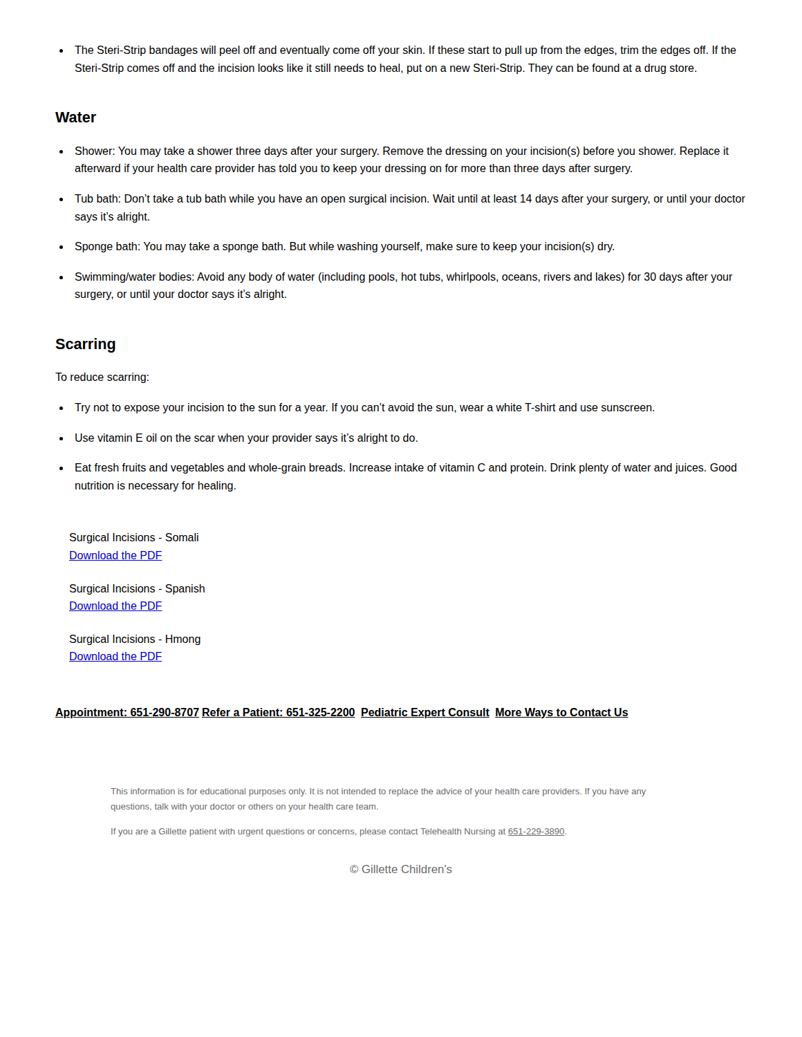The Steri-Strip bandages will peel off and eventually come off your skin. If these start to pull up from the edges, trim the edges off. If the Steri-Strip comes off and the incision looks like it still needs to heal, put on a new Steri-Strip. They can be found at a drug store.
Water
Shower: You may take a shower three days after your surgery. Remove the dressing on your incision(s) before you shower. Replace it afterward if your health care provider has told you to keep your dressing on for more than three days after surgery.
Tub bath: Don’t take a tub bath while you have an open surgical incision. Wait until at least 14 days after your surgery, or until your doctor says it’s alright.
Sponge bath: You may take a sponge bath. But while washing yourself, make sure to keep your incision(s) dry.
Swimming/water bodies: Avoid any body of water (including pools, hot tubs, whirlpools, oceans, rivers and lakes) for 30 days after your surgery, or until your doctor says it’s alright.
Scarring
To reduce scarring:
Try not to expose your incision to the sun for a year. If you can’t avoid the sun, wear a white T-shirt and use sunscreen.
Use vitamin E oil on the scar when your provider says it’s alright to do.
Eat fresh fruits and vegetables and whole-grain breads. Increase intake of vitamin C and protein. Drink plenty of water and juices. Good nutrition is necessary for healing.
Surgical Incisions - Somali Download the PDF
Surgical Incisions - Spanish Download the PDF
Surgical Incisions - Hmong Download the PDF
Appointment: 651-290-8707 Refer a Patient: 651-325-2200 Pediatric Expert Consult More Ways to Contact Us
This information is for educational purposes only. It is not intended to replace the advice of your health care providers. If you have any questions, talk with your doctor or others on your health care team.
If you are a Gillette patient with urgent questions or concerns, please contact Telehealth Nursing at 651-229-3890.
© Gillette Children's